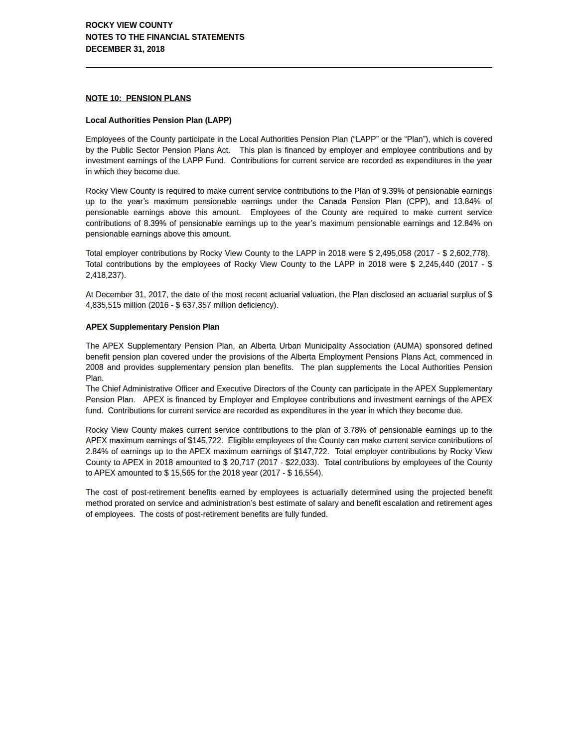ROCKY VIEW COUNTY
NOTES TO THE FINANCIAL STATEMENTS
DECEMBER 31, 2018
NOTE 10: PENSION PLANS
Local Authorities Pension Plan (LAPP)
Employees of the County participate in the Local Authorities Pension Plan (“LAPP” or the “Plan”), which is covered by the Public Sector Pension Plans Act. This plan is financed by employer and employee contributions and by investment earnings of the LAPP Fund. Contributions for current service are recorded as expenditures in the year in which they become due.
Rocky View County is required to make current service contributions to the Plan of 9.39% of pensionable earnings up to the year’s maximum pensionable earnings under the Canada Pension Plan (CPP), and 13.84% of pensionable earnings above this amount. Employees of the County are required to make current service contributions of 8.39% of pensionable earnings up to the year’s maximum pensionable earnings and 12.84% on pensionable earnings above this amount.
Total employer contributions by Rocky View County to the LAPP in 2018 were $ 2,495,058 (2017 - $ 2,602,778). Total contributions by the employees of Rocky View County to the LAPP in 2018 were $ 2,245,440 (2017 - $ 2,418,237).
At December 31, 2017, the date of the most recent actuarial valuation, the Plan disclosed an actuarial surplus of $ 4,835,515 million (2016 - $ 637,357 million deficiency).
APEX Supplementary Pension Plan
The APEX Supplementary Pension Plan, an Alberta Urban Municipality Association (AUMA) sponsored defined benefit pension plan covered under the provisions of the Alberta Employment Pensions Plans Act, commenced in 2008 and provides supplementary pension plan benefits. The plan supplements the Local Authorities Pension Plan.
The Chief Administrative Officer and Executive Directors of the County can participate in the APEX Supplementary Pension Plan. APEX is financed by Employer and Employee contributions and investment earnings of the APEX fund. Contributions for current service are recorded as expenditures in the year in which they become due.
Rocky View County makes current service contributions to the plan of 3.78% of pensionable earnings up to the APEX maximum earnings of $145,722. Eligible employees of the County can make current service contributions of 2.84% of earnings up to the APEX maximum earnings of $147,722. Total employer contributions by Rocky View County to APEX in 2018 amounted to $ 20,717 (2017 - $22,033). Total contributions by employees of the County to APEX amounted to $ 15,565 for the 2018 year (2017 - $ 16,554).
The cost of post-retirement benefits earned by employees is actuarially determined using the projected benefit method prorated on service and administration’s best estimate of salary and benefit escalation and retirement ages of employees. The costs of post-retirement benefits are fully funded.